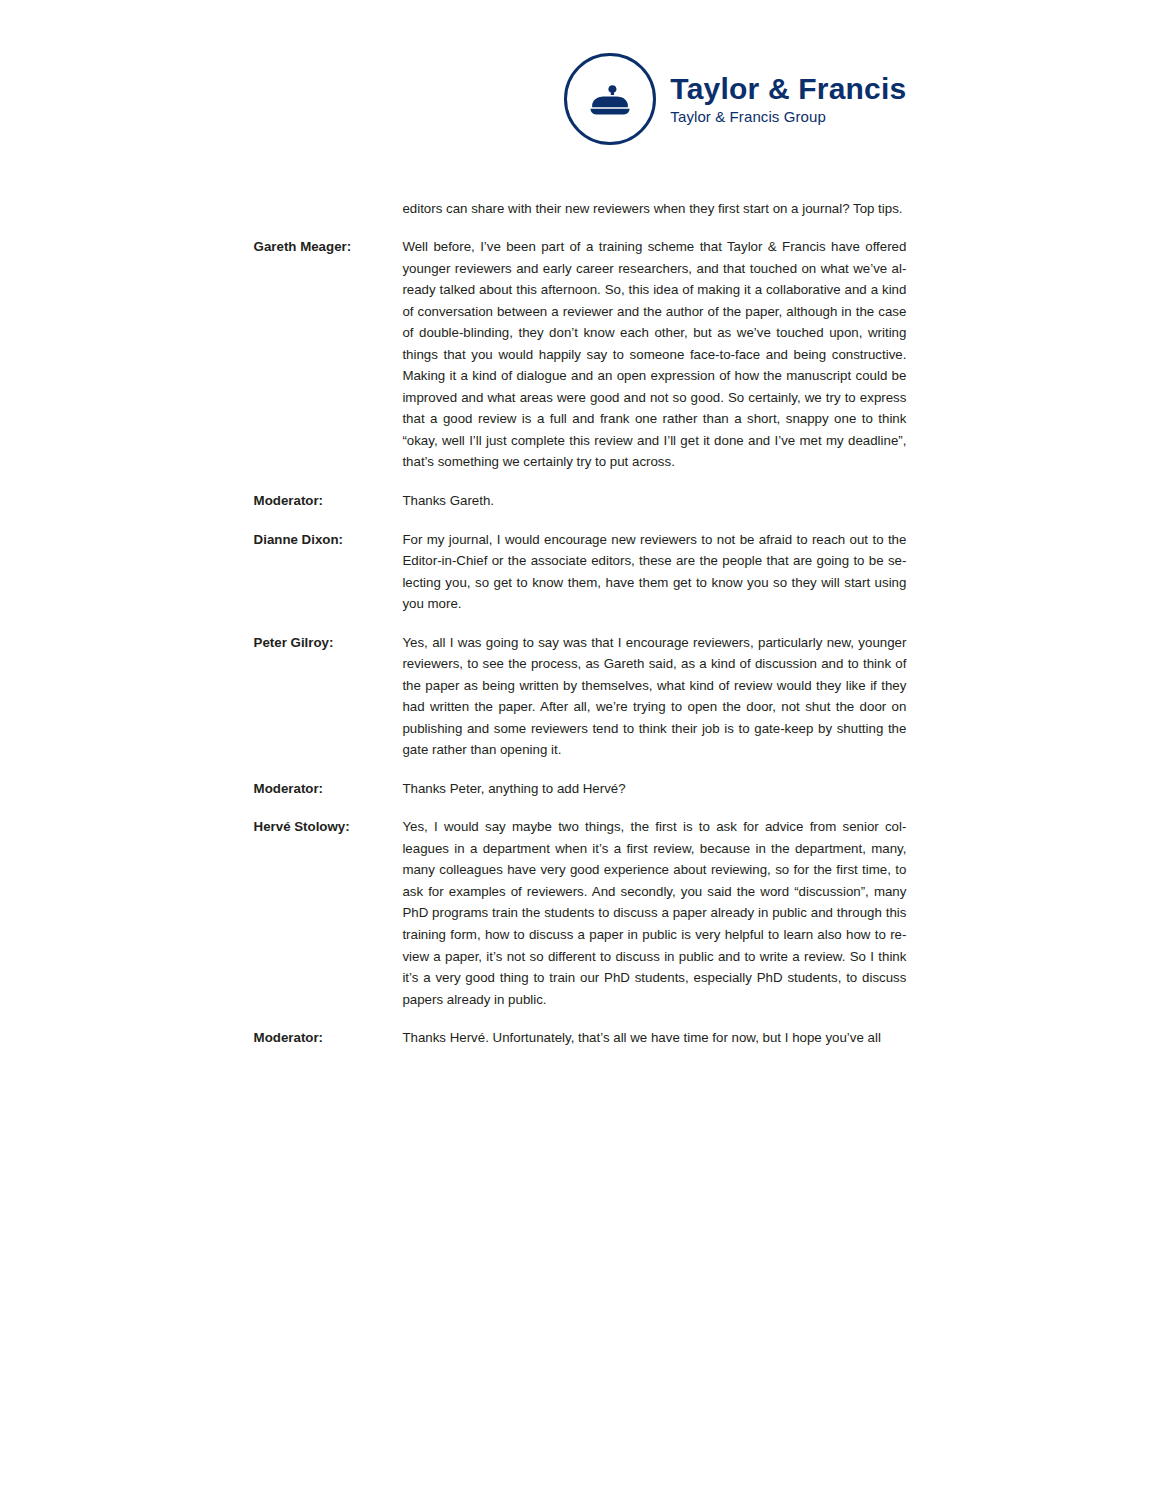Taylor & Francis
Taylor & Francis Group
editors can share with their new reviewers when they first start on a journal? Top tips.
Gareth Meager:
Well before, I’ve been part of a training scheme that Taylor & Francis have offered younger reviewers and early career researchers, and that touched on what we’ve already talked about this afternoon. So, this idea of making it a collaborative and a kind of conversation between a reviewer and the author of the paper, although in the case of double-blinding, they don’t know each other, but as we’ve touched upon, writing things that you would happily say to someone face-to-face and being constructive. Making it a kind of dialogue and an open expression of how the manuscript could be improved and what areas were good and not so good. So certainly, we try to express that a good review is a full and frank one rather than a short, snappy one to think “okay, well I’ll just complete this review and I’ll get it done and I’ve met my deadline”, that’s something we certainly try to put across.
Moderator:
Thanks Gareth.
Dianne Dixon:
For my journal, I would encourage new reviewers to not be afraid to reach out to the Editor-in-Chief or the associate editors, these are the people that are going to be selecting you, so get to know them, have them get to know you so they will start using you more.
Peter Gilroy:
Yes, all I was going to say was that I encourage reviewers, particularly new, younger reviewers, to see the process, as Gareth said, as a kind of discussion and to think of the paper as being written by themselves, what kind of review would they like if they had written the paper. After all, we’re trying to open the door, not shut the door on publishing and some reviewers tend to think their job is to gate-keep by shutting the gate rather than opening it.
Moderator:
Thanks Peter, anything to add Hervé?
Hervé Stolowy:
Yes, I would say maybe two things, the first is to ask for advice from senior colleagues in a department when it’s a first review, because in the department, many, many colleagues have very good experience about reviewing, so for the first time, to ask for examples of reviewers. And secondly, you said the word “discussion”, many PhD programs train the students to discuss a paper already in public and through this training form, how to discuss a paper in public is very helpful to learn also how to review a paper, it’s not so different to discuss in public and to write a review. So I think it’s a very good thing to train our PhD students, especially PhD students, to discuss papers already in public.
Moderator:
Thanks Hervé. Unfortunately, that’s all we have time for now, but I hope you’ve all